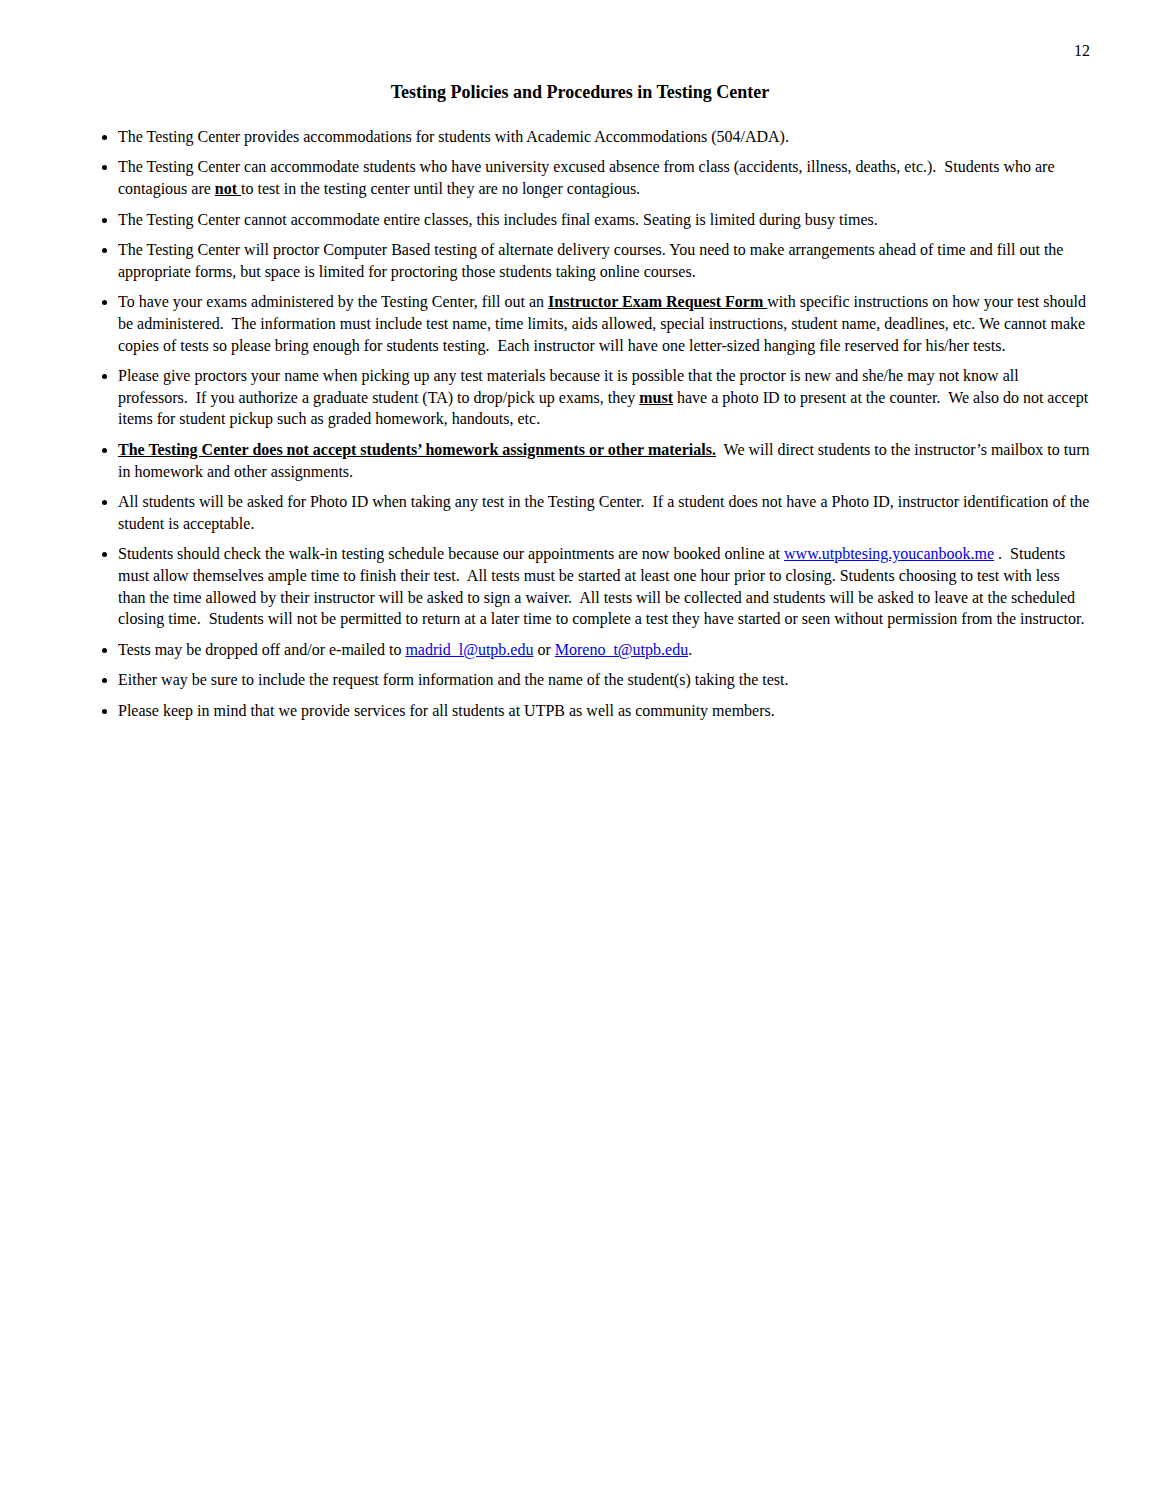12
Testing Policies and Procedures in Testing Center
The Testing Center provides accommodations for students with Academic Accommodations (504/ADA).
The Testing Center can accommodate students who have university excused absence from class (accidents, illness, deaths, etc.). Students who are contagious are not to test in the testing center until they are no longer contagious.
The Testing Center cannot accommodate entire classes, this includes final exams. Seating is limited during busy times.
The Testing Center will proctor Computer Based testing of alternate delivery courses. You need to make arrangements ahead of time and fill out the appropriate forms, but space is limited for proctoring those students taking online courses.
To have your exams administered by the Testing Center, fill out an Instructor Exam Reques t Form with specific instructions on how your test should be administered. The information must include test name, time limits, aids allowed, special instructions, student name, deadlines, etc. We cannot make copies of tests so please bring enough for students testing. Each instructor will have one letter-sized hanging file reserved for his/her tests.
Please give proctors your name when picking up any test materials because it is possible that the proctor is new and she/he may not know all professors. If you authorize a graduate student (TA) to drop/pick up exams, they must have a photo ID to present at the counter. We also do not accept items for student pickup such as graded homework, handouts, etc.
The Testing Center does not accept students’ homework assignments or other materials. We will direct students to the instructor’s mailbox to turn in homework and other assignments.
All students will be asked for Photo ID when taking any test in the Testing Center. If a student does not have a Photo ID, instructor identification of the student is acceptable.
Students should check the walk-in testing schedule because our appointments are now booked online at www.utpbtesing.youcanbook.me . Students must allow themselves ample time to finish their test. All tests must be started at least one hour prior to closing. Students choosing to test with less than the time allowed by their instructor will be asked to sign a waiver. All tests will be collected and students will be asked to leave at the scheduled closing time. Students will not be permitted to return at a later time to complete a test they have started or seen without permission from the instructor.
Tests may be dropped off and/or e-mailed to madrid_l@utpb.edu or Moreno_t@utpb.edu.
Either way be sure to include the request form information and the name of the student(s) taking the test.
Please keep in mind that we provide services for all students at UTPB as well as community members.